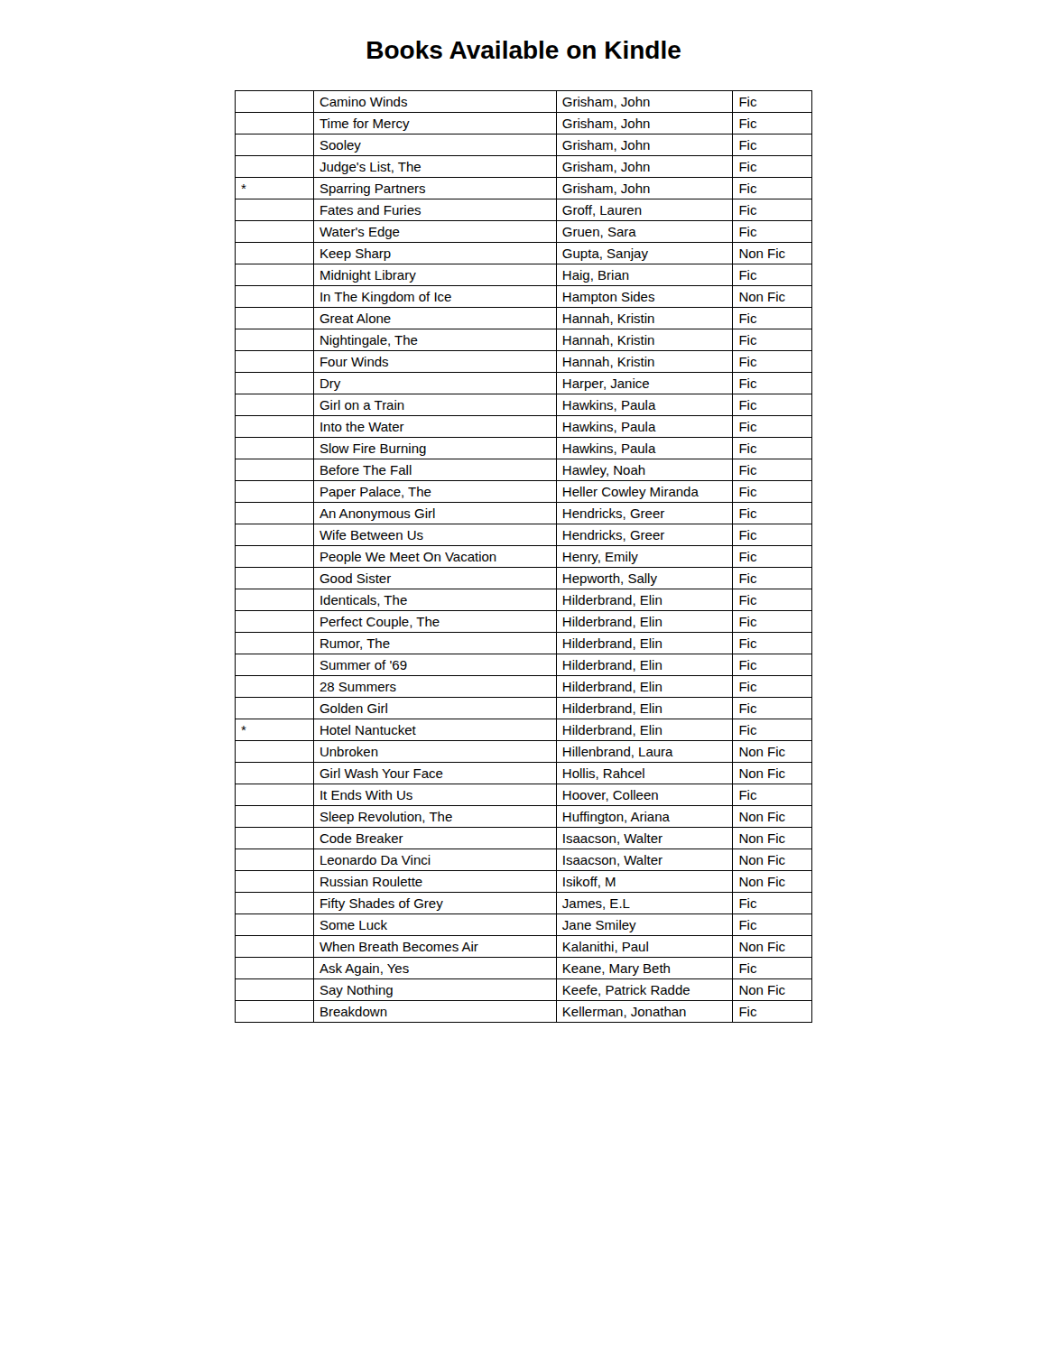Books Available on Kindle
| | Camino Winds | Grisham, John | Fic |
| | Time for Mercy | Grisham, John | Fic |
| | Sooley | Grisham, John | Fic |
| | Judge's List, The | Grisham, John | Fic |
| * | Sparring Partners | Grisham, John | Fic |
| | Fates and Furies | Groff, Lauren | Fic |
| | Water's Edge | Gruen, Sara | Fic |
| | Keep Sharp | Gupta, Sanjay | Non Fic |
| | Midnight Library | Haig, Brian | Fic |
| | In The Kingdom of Ice | Hampton Sides | Non Fic |
| | Great Alone | Hannah, Kristin | Fic |
| | Nightingale, The | Hannah, Kristin | Fic |
| | Four Winds | Hannah, Kristin | Fic |
| | Dry | Harper, Janice | Fic |
| | Girl on a Train | Hawkins, Paula | Fic |
| | Into the Water | Hawkins, Paula | Fic |
| | Slow Fire Burning | Hawkins, Paula | Fic |
| | Before The Fall | Hawley, Noah | Fic |
| | Paper Palace, The | Heller Cowley Miranda | Fic |
| | An Anonymous Girl | Hendricks, Greer | Fic |
| | Wife Between Us | Hendricks, Greer | Fic |
| | People We Meet On Vacation | Henry, Emily | Fic |
| | Good Sister | Hepworth, Sally | Fic |
| | Identicals, The | Hilderbrand, Elin | Fic |
| | Perfect Couple, The | Hilderbrand, Elin | Fic |
| | Rumor, The | Hilderbrand, Elin | Fic |
| | Summer of '69 | Hilderbrand, Elin | Fic |
| | 28 Summers | Hilderbrand, Elin | Fic |
| | Golden Girl | Hilderbrand, Elin | Fic |
| * | Hotel Nantucket | Hilderbrand, Elin | Fic |
| | Unbroken | Hillenbrand, Laura | Non Fic |
| | Girl Wash Your Face | Hollis, Rahcel | Non Fic |
| | It Ends With Us | Hoover, Colleen | Fic |
| | Sleep Revolution, The | Huffington, Ariana | Non Fic |
| | Code Breaker | Isaacson, Walter | Non Fic |
| | Leonardo Da Vinci | Isaacson, Walter | Non Fic |
| | Russian Roulette | Isikoff, M | Non Fic |
| | Fifty Shades of Grey | James, E.L | Fic |
| | Some Luck | Jane Smiley | Fic |
| | When Breath Becomes Air | Kalanithi, Paul | Non Fic |
| | Ask Again, Yes | Keane, Mary Beth | Fic |
| | Say Nothing | Keefe, Patrick Radde | Non Fic |
| | Breakdown | Kellerman, Jonathan | Fic |